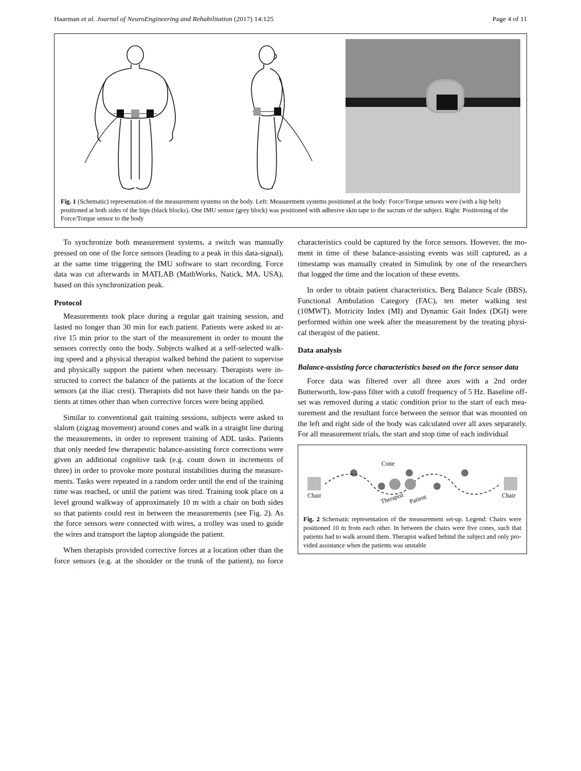Haarman et al. Journal of NeuroEngineering and Rehabilitation (2017) 14:125
Page 4 of 11
Fig. 1 (Schematic) representation of the measurement systems on the body. Left: Measurement systems positioned at the body: Force/Torque sensors were (with a hip belt) positioned at both sides of the hips (black blocks). One IMU sensor (grey block) was positioned with adhesive skin tape to the sacrum of the subject. Right: Positioning of the Force/Torque sensor to the body
To synchronize both measurement systems, a switch was manually pressed on one of the force sensors (leading to a peak in this data-signal), at the same time triggering the IMU software to start recording. Force data was cut afterwards in MATLAB (MathWorks, Natick, MA, USA), based on this synchronization peak.
Protocol
Measurements took place during a regular gait training session, and lasted no longer than 30 min for each patient. Patients were asked to arrive 15 min prior to the start of the measurement in order to mount the sensors correctly onto the body. Subjects walked at a self-selected walking speed and a physical therapist walked behind the patient to supervise and physically support the patient when necessary. Therapists were instructed to correct the balance of the patients at the location of the force sensors (at the iliac crest). Therapists did not have their hands on the patients at times other than when corrective forces were being applied.
Similar to conventional gait training sessions, subjects were asked to slalom (zigzag movement) around cones and walk in a straight line during the measurements, in order to represent training of ADL tasks. Patients that only needed few therapeutic balance-assisting force corrections were given an additional cognitive task (e.g. count down in increments of three) in order to provoke more postural instabilities during the measurements. Tasks were repeated in a random order until the end of the training time was reached, or until the patient was tired. Training took place on a level ground walkway of approximately 10 m with a chair on both sides so that patients could rest in between the measurements (see Fig. 2). As the force sensors were connected with wires, a trolley was used to guide the wires and transport the laptop alongside the patient.
When therapists provided corrective forces at a location other than the force sensors (e.g. at the shoulder or the trunk of the patient), no force characteristics could be captured by the force sensors. However, the moment in time of these balance-assisting events was still captured, as a timestamp was manually created in Simulink by one of the researchers that logged the time and the location of these events.
In order to obtain patient characteristics, Berg Balance Scale (BBS), Functional Ambulation Category (FAC), ten meter walking test (10MWT), Motricity Index (MI) and Dynamic Gait Index (DGI) were performed within one week after the measurement by the treating physical therapist of the patient.
Data analysis
Balance-assisting force characteristics based on the force sensor data
Force data was filtered over all three axes with a 2nd order Butterworth, low-pass filter with a cutoff frequency of 5 Hz. Baseline offset was removed during a static condition prior to the start of each measurement and the resultant force between the sensor that was mounted on the left and right side of the body was calculated over all axes separately. For all measurement trials, the start and stop time of each individual
Chair Chair Cone Therapist Patient
Fig. 2 Schematic representation of the measurement set-up. Legend: Chairs were positioned 10 m from each other. In between the chairs were five cones, such that patients had to walk around them. Therapist walked behind the subject and only provided assistance when the patients was unstable